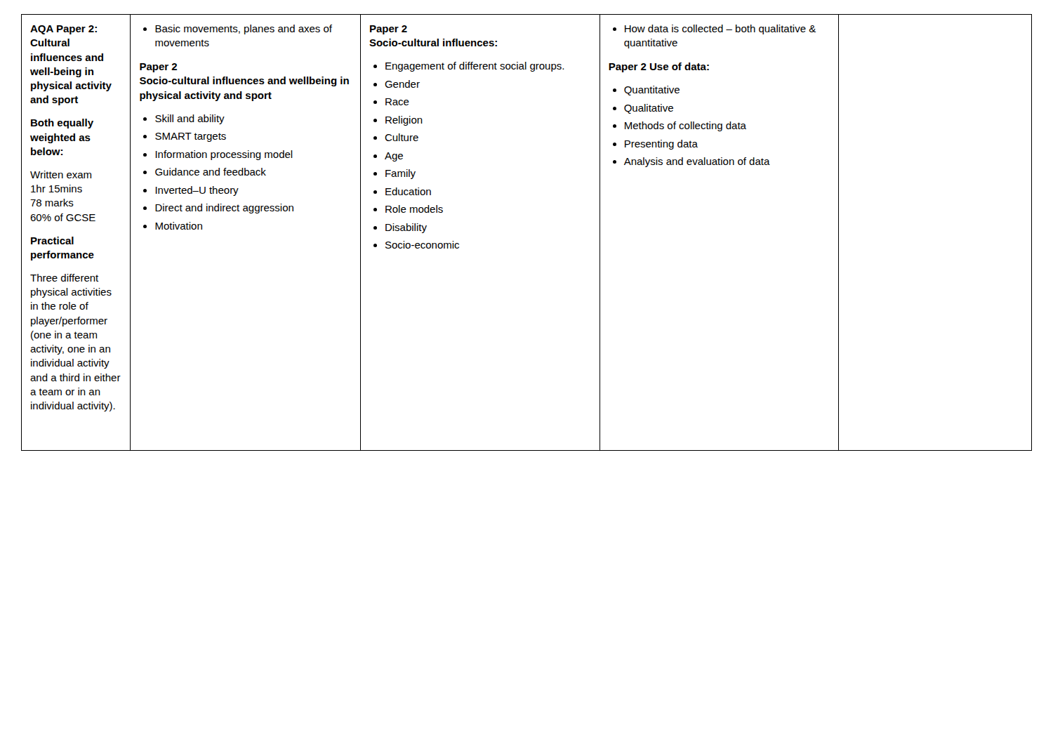| AQA Paper 2: Cultural influences and well-being in physical activity and sport Both equally weighted as below: Written exam 1hr 15mins 78 marks 60% of GCSE Practical performance Three different physical activities in the role of player/performer (one in a team activity, one in an individual activity and a third in either a team or in an individual activity). | Basic movements, planes and axes of movements Paper 2 Socio-cultural influences and wellbeing in physical activity and sport Skill and ability SMART targets Information processing model Guidance and feedback Inverted–U theory Direct and indirect aggression Motivation | Paper 2 Socio-cultural influences: Engagement of different social groups. Gender Race Religion Culture Age Family Education Role models Disability Socio-economic | How data is collected – both qualitative & quantitative Paper 2 Use of data: Quantitative Qualitative Methods of collecting data Presenting data Analysis and evaluation of data | |